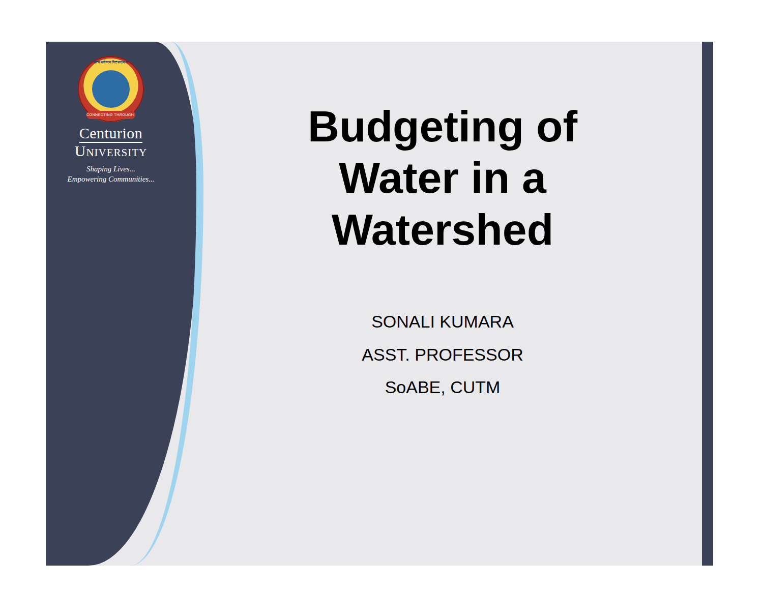सत्यं सर्वत्राय वितरणाय च
CONNECTING THROUGH KNOWLEDGE
Centurion University
Shaping Lives...
Empowering Communities...
Budgeting of Water in a Watershed
SONALI KUMARA
ASST. PROFESSOR
SoABE, CUTM